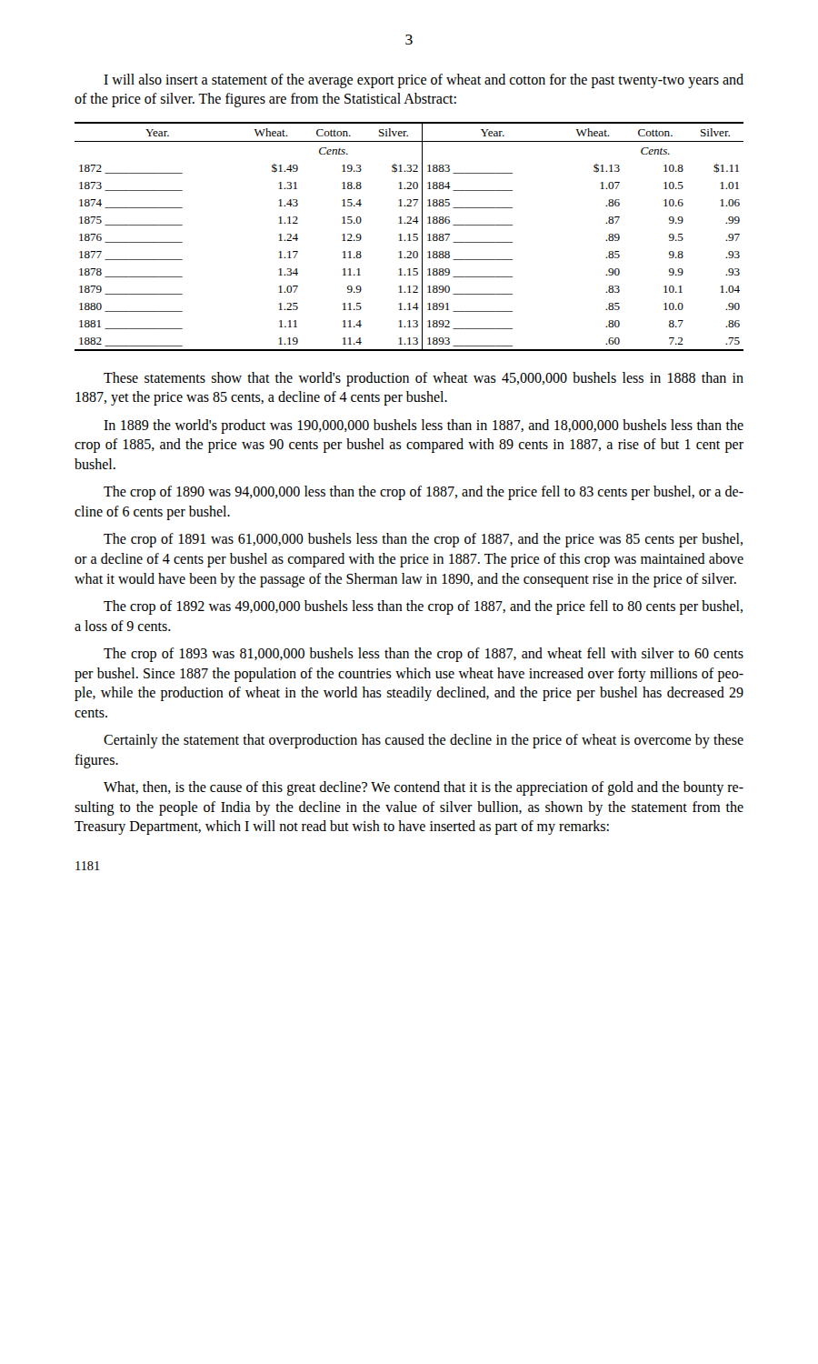3
I will also insert a statement of the average export price of wheat and cotton for the past twenty-two years and of the price of silver. The figures are from the Statistical Abstract:
| Year. | Wheat. | Cotton. | Silver. | Year. | Wheat. | Cotton. | Silver. |
| --- | --- | --- | --- | --- | --- | --- | --- |
| | | Cents. | | | | Cents. | |
| 1872 _____________ | $1.49 | 19.3 | $1.32 | 1883 __________ | $1.13 | 10.8 | $1.11 |
| 1873 _____________ | 1.31 | 18.8 | 1.20 | 1884 __________ | 1.07 | 10.5 | 1.01 |
| 1874 _____________ | 1.43 | 15.4 | 1.27 | 1885 __________ | .86 | 10.6 | 1.06 |
| 1875 _____________ | 1.12 | 15.0 | 1.24 | 1886 __________ | .87 | 9.9 | .99 |
| 1876 _____________ | 1.24 | 12.9 | 1.15 | 1887 __________ | .89 | 9.5 | .97 |
| 1877 _____________ | 1.17 | 11.8 | 1.20 | 1888 __________ | .85 | 9.8 | .93 |
| 1878 _____________ | 1.34 | 11.1 | 1.15 | 1889 __________ | .90 | 9.9 | .93 |
| 1879 _____________ | 1.07 | 9.9 | 1.12 | 1890 __________ | .83 | 10.1 | 1.04 |
| 1880 _____________ | 1.25 | 11.5 | 1.14 | 1891 __________ | .85 | 10.0 | .90 |
| 1881 _____________ | 1.11 | 11.4 | 1.13 | 1892 __________ | .80 | 8.7 | .86 |
| 1882 _____________ | 1.19 | 11.4 | 1.13 | 1893 __________ | .60 | 7.2 | .75 |
These statements show that the world's production of wheat was 45,000,000 bushels less in 1888 than in 1887, yet the price was 85 cents, a decline of 4 cents per bushel.
In 1889 the world's product was 190,000,000 bushels less than in 1887, and 18,000,000 bushels less than the crop of 1885, and the price was 90 cents per bushel as compared with 89 cents in 1887, a rise of but 1 cent per bushel.
The crop of 1890 was 94,000,000 less than the crop of 1887, and the price fell to 83 cents per bushel, or a decline of 6 cents per bushel.
The crop of 1891 was 61,000,000 bushels less than the crop of 1887, and the price was 85 cents per bushel, or a decline of 4 cents per bushel as compared with the price in 1887. The price of this crop was maintained above what it would have been by the passage of the Sherman law in 1890, and the consequent rise in the price of silver.
The crop of 1892 was 49,000,000 bushels less than the crop of 1887, and the price fell to 80 cents per bushel, a loss of 9 cents.
The crop of 1893 was 81,000,000 bushels less than the crop of 1887, and wheat fell with silver to 60 cents per bushel. Since 1887 the population of the countries which use wheat have increased over forty millions of people, while the production of wheat in the world has steadily declined, and the price per bushel has decreased 29 cents.
Certainly the statement that overproduction has caused the decline in the price of wheat is overcome by these figures.
What, then, is the cause of this great decline? We contend that it is the appreciation of gold and the bounty resulting to the people of India by the decline in the value of silver bullion, as shown by the statement from the Treasury Department, which I will not read but wish to have inserted as part of my remarks:
1181